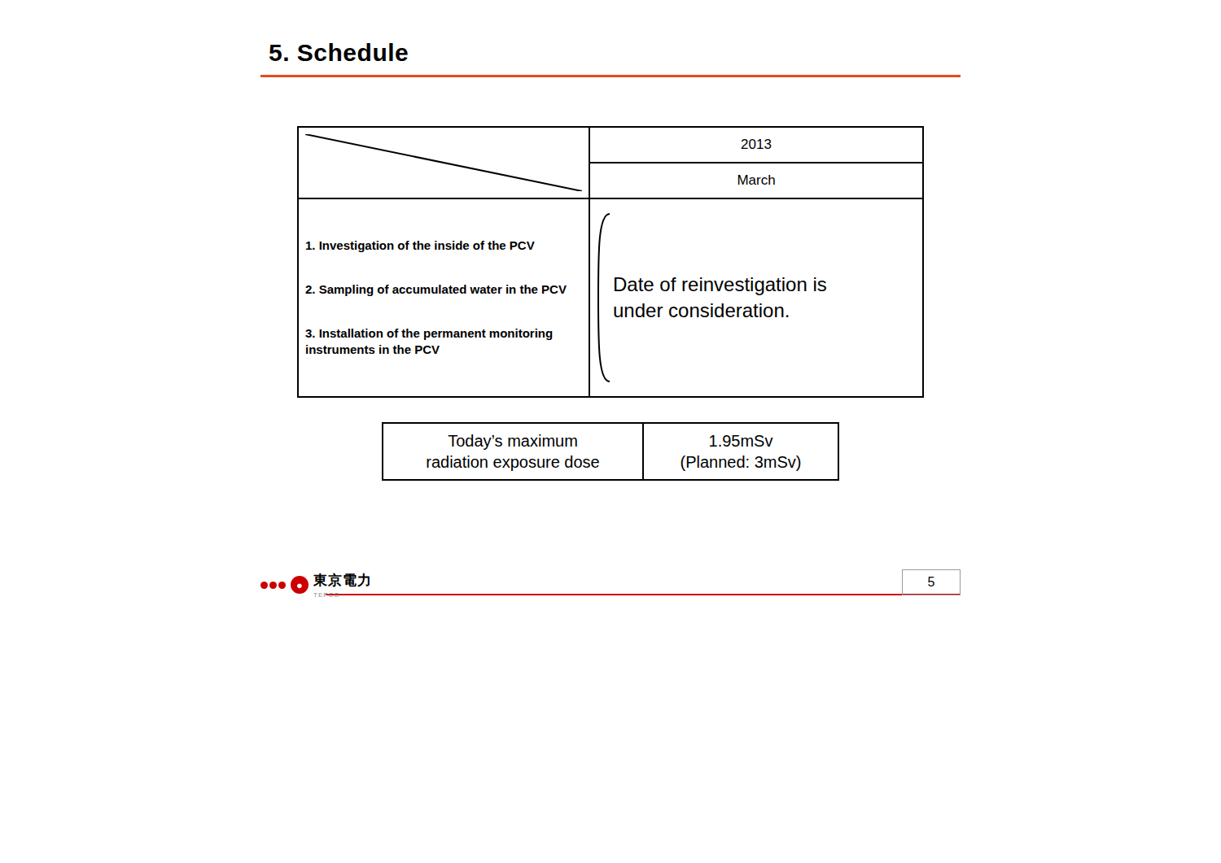5. Schedule
| | 2013 |
| March |
| 1. Investigation of the inside of the PCV 2. Sampling of accumulated water in the PCV 3. Installation of the permanent monitoring instruments in the PCV | Date of reinvestigation is under consideration. |
| Today’s maximum radiation exposure dose | 1.95mSv (Planned: 3mSv) |
●
東京電力
TEPCO
5